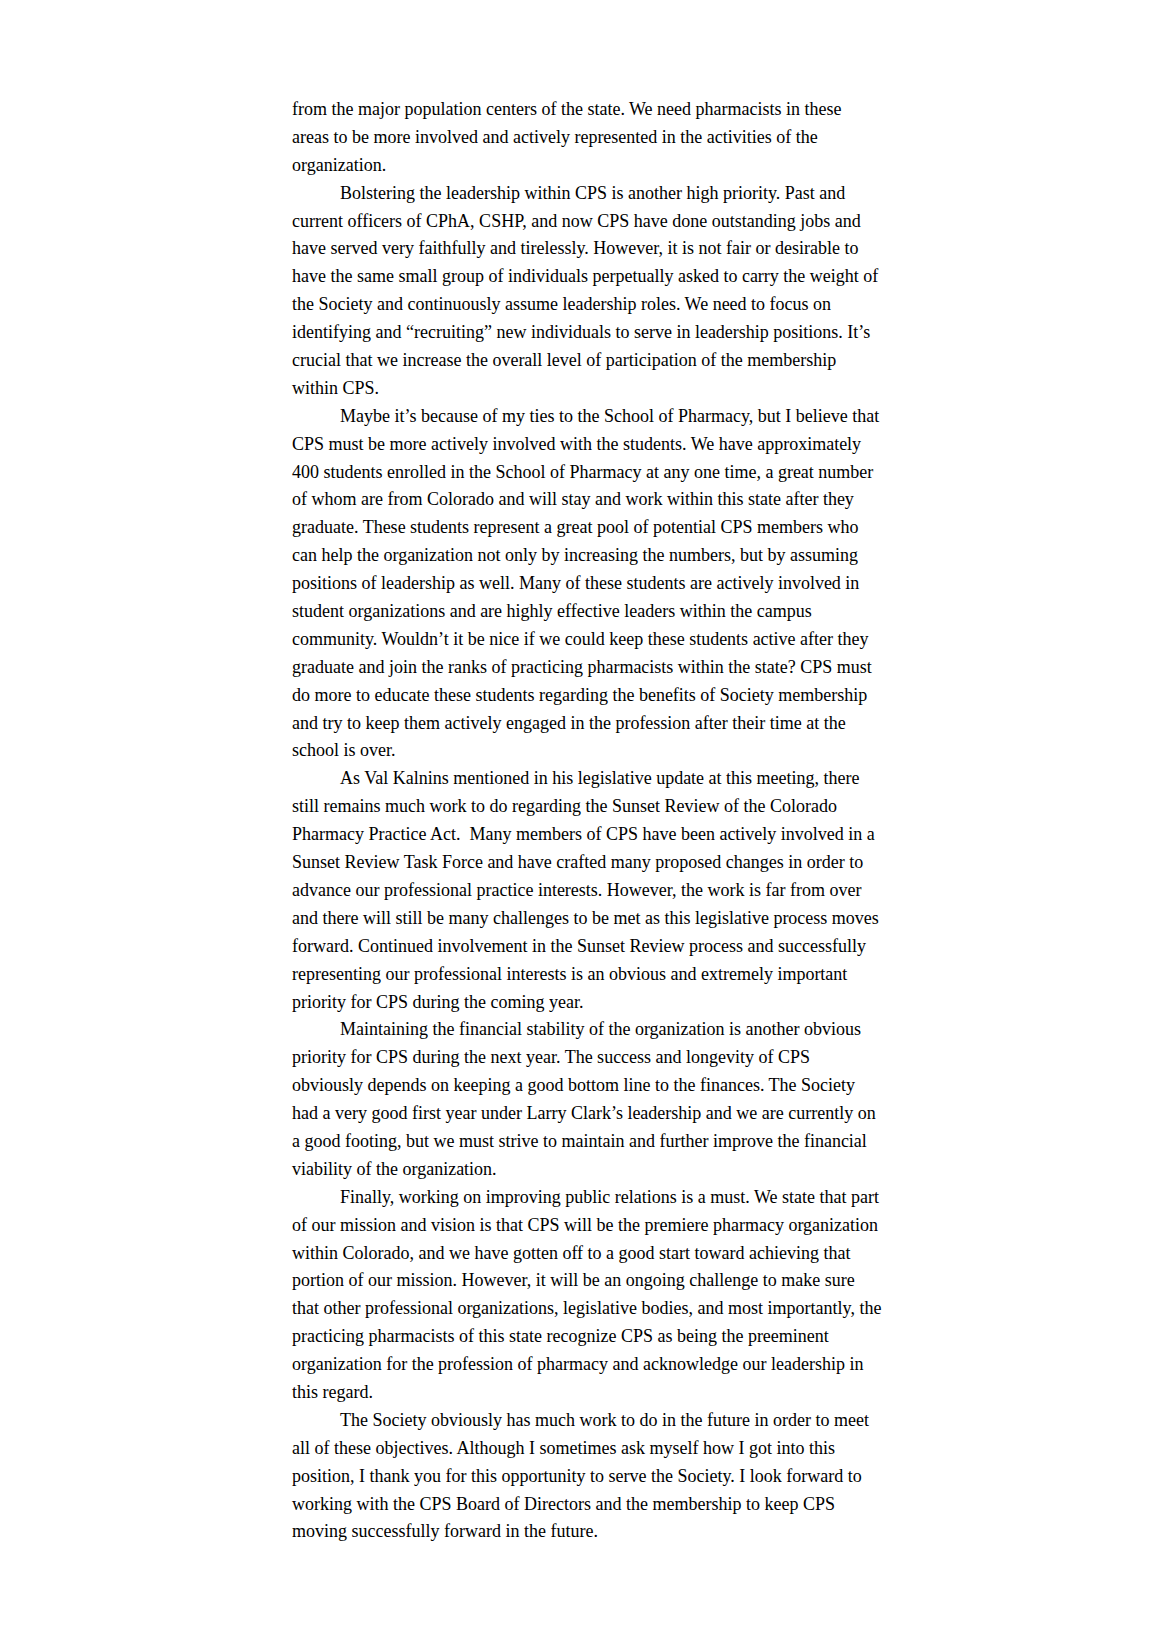from the major population centers of the state. We need pharmacists in these areas to be more involved and actively represented in the activities of the organization.
Bolstering the leadership within CPS is another high priority. Past and current officers of CPhA, CSHP, and now CPS have done outstanding jobs and have served very faithfully and tirelessly. However, it is not fair or desirable to have the same small group of individuals perpetually asked to carry the weight of the Society and continuously assume leadership roles. We need to focus on identifying and “recruiting” new individuals to serve in leadership positions. It’s crucial that we increase the overall level of participation of the membership within CPS.
Maybe it’s because of my ties to the School of Pharmacy, but I believe that CPS must be more actively involved with the students. We have approximately 400 students enrolled in the School of Pharmacy at any one time, a great number of whom are from Colorado and will stay and work within this state after they graduate. These students represent a great pool of potential CPS members who can help the organization not only by increasing the numbers, but by assuming positions of leadership as well. Many of these students are actively involved in student organizations and are highly effective leaders within the campus community. Wouldn’t it be nice if we could keep these students active after they graduate and join the ranks of practicing pharmacists within the state? CPS must do more to educate these students regarding the benefits of Society membership and try to keep them actively engaged in the profession after their time at the school is over.
As Val Kalnins mentioned in his legislative update at this meeting, there still remains much work to do regarding the Sunset Review of the Colorado Pharmacy Practice Act. Many members of CPS have been actively involved in a Sunset Review Task Force and have crafted many proposed changes in order to advance our professional practice interests. However, the work is far from over and there will still be many challenges to be met as this legislative process moves forward. Continued involvement in the Sunset Review process and successfully representing our professional interests is an obvious and extremely important priority for CPS during the coming year.
Maintaining the financial stability of the organization is another obvious priority for CPS during the next year. The success and longevity of CPS obviously depends on keeping a good bottom line to the finances. The Society had a very good first year under Larry Clark’s leadership and we are currently on a good footing, but we must strive to maintain and further improve the financial viability of the organization.
Finally, working on improving public relations is a must. We state that part of our mission and vision is that CPS will be the premiere pharmacy organization within Colorado, and we have gotten off to a good start toward achieving that portion of our mission. However, it will be an ongoing challenge to make sure that other professional organizations, legislative bodies, and most importantly, the practicing pharmacists of this state recognize CPS as being the preeminent organization for the profession of pharmacy and acknowledge our leadership in this regard.
The Society obviously has much work to do in the future in order to meet all of these objectives. Although I sometimes ask myself how I got into this position, I thank you for this opportunity to serve the Society. I look forward to working with the CPS Board of Directors and the membership to keep CPS moving successfully forward in the future.